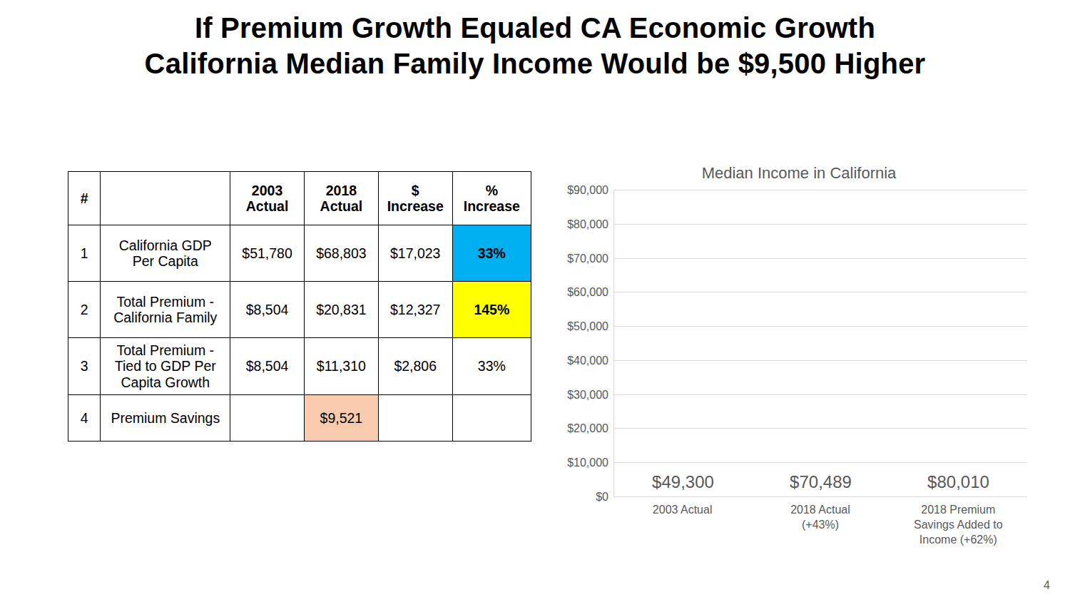If Premium Growth Equaled CA Economic Growth
California Median Family Income Would be $9,500 Higher
| # | | 2003 Actual | 2018 Actual | $ Increase | % Increase |
| --- | --- | --- | --- | --- | --- |
| 1 | California GDP Per Capita | $51,780 | $68,803 | $17,023 | 33% |
| 2 | Total Premium - California Family | $8,504 | $20,831 | $12,327 | 145% |
| 3 | Total Premium - Tied to GDP Per Capita Growth | $8,504 | $11,310 | $2,806 | 33% |
| 4 | Premium Savings | | $9,521 | | |
Median Income in California
$90,000
$80,000
$70,000
$60,000
$50,000
$40,000
$30,000
$20,000
$10,000
$0
$49,300
$70,489
$80,010
2003 Actual
2018 Actual
(+43%)
2018 Premium
Savings Added to
Income (+62%)
4